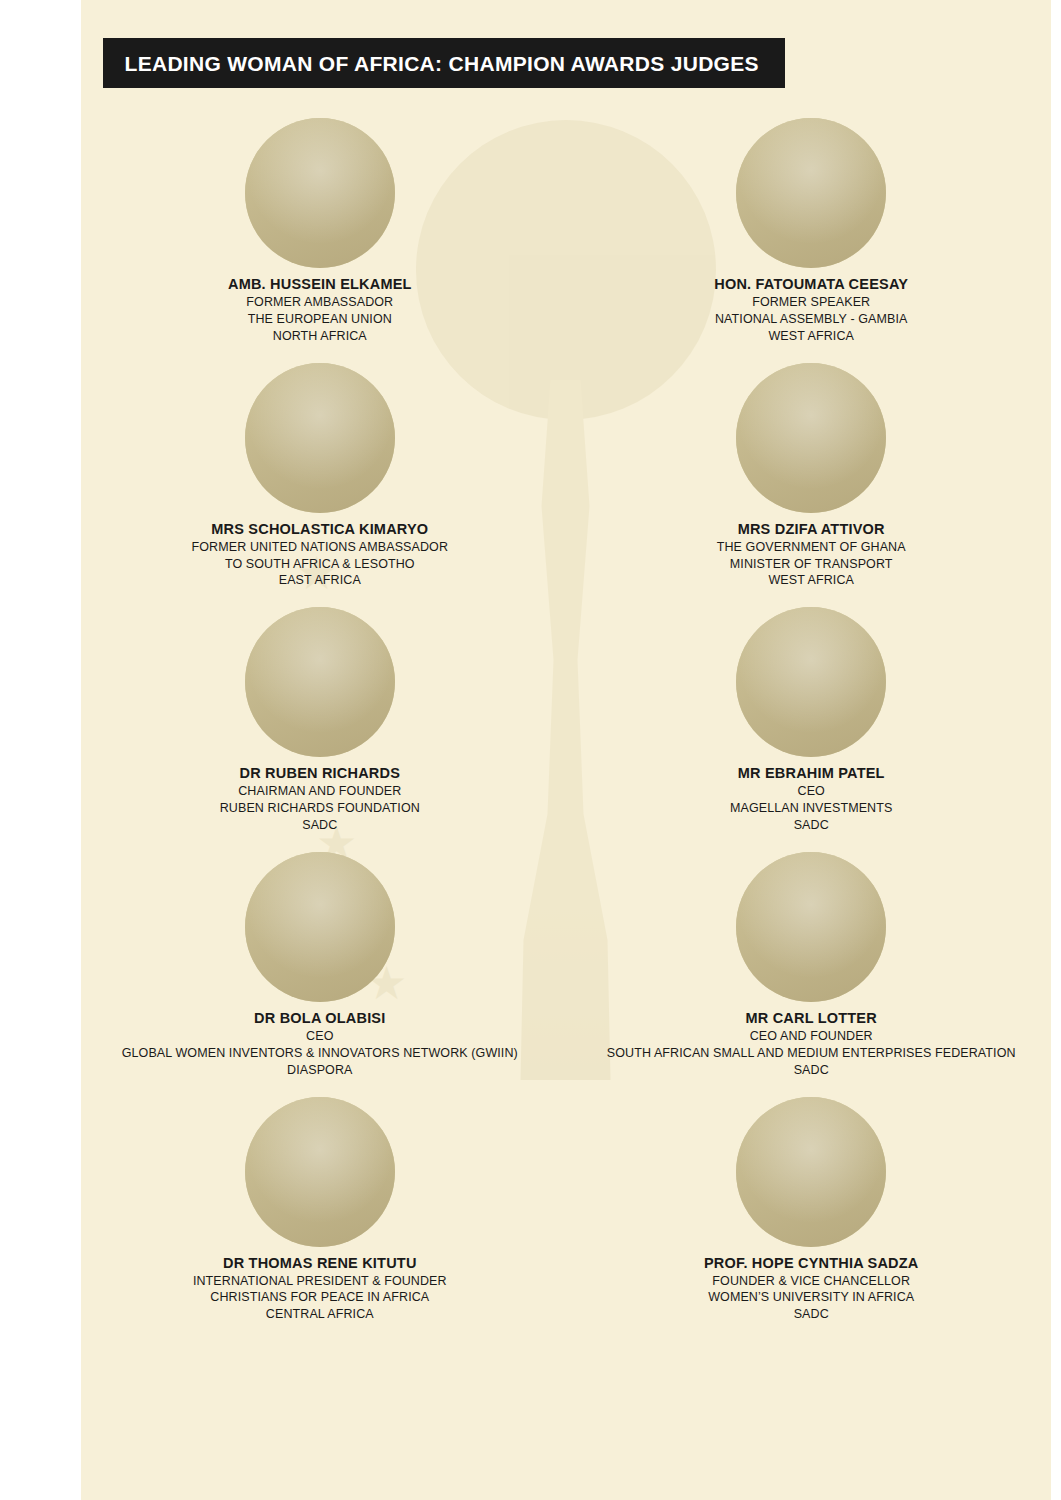Leading Woman of Africa: Champion Awards Judges
★ ★ ★ ★
Amb. Hussein Elkamel
Former Ambassador The European Union North Africa
Hon. Fatoumata Ceesay
Former Speaker National Assembly - Gambia West Africa
Mrs Scholastica Kimaryo
Former United Nations Ambassador to South Africa & Lesotho East Africa
Mrs Dzifa Attivor
The Government of Ghana Minister of Transport West Africa
Dr Ruben Richards
Chairman and Founder Ruben Richards Foundation SADC
Mr Ebrahim Patel
CEO Magellan Investments SADC
Dr Bola Olabisi
CEO Global Women Inventors & Innovators Network (GWIIN) Diaspora
Mr Carl Lotter
CEO and Founder South African Small and Medium Enterprises Federation SADC
Dr Thomas Rene Kitutu
International President & Founder Christians for Peace in Africa Central Africa
Prof. Hope Cynthia Sadza
Founder & Vice Chancellor Women’s University in Africa SADC